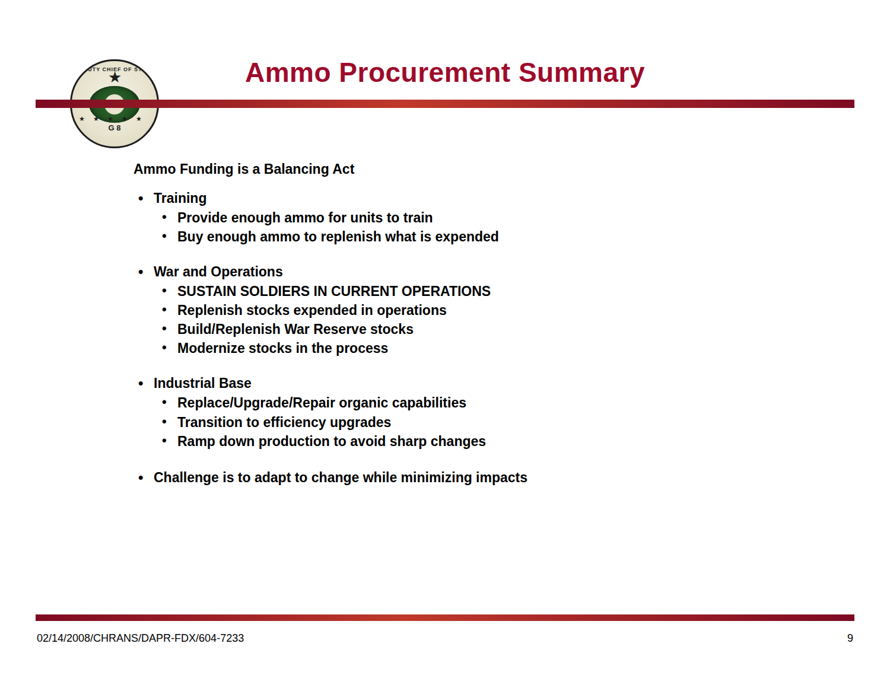Ammo Procurement Summary
DEPUTY CHIEF OF STAFF
★
★★★★★
G 8
Ammo Funding is a Balancing Act
Training
Provide enough ammo for units to train
Buy enough ammo to replenish what is expended
War and Operations
SUSTAIN SOLDIERS IN CURRENT OPERATIONS
Replenish stocks expended in operations
Build/Replenish War Reserve stocks
Modernize stocks in the process
Industrial Base
Replace/Upgrade/Repair organic capabilities
Transition to efficiency upgrades
Ramp down production to avoid sharp changes
Challenge is to adapt to change while minimizing impacts
02/14/2008/CHRANS/DAPR-FDX/604-7233
9